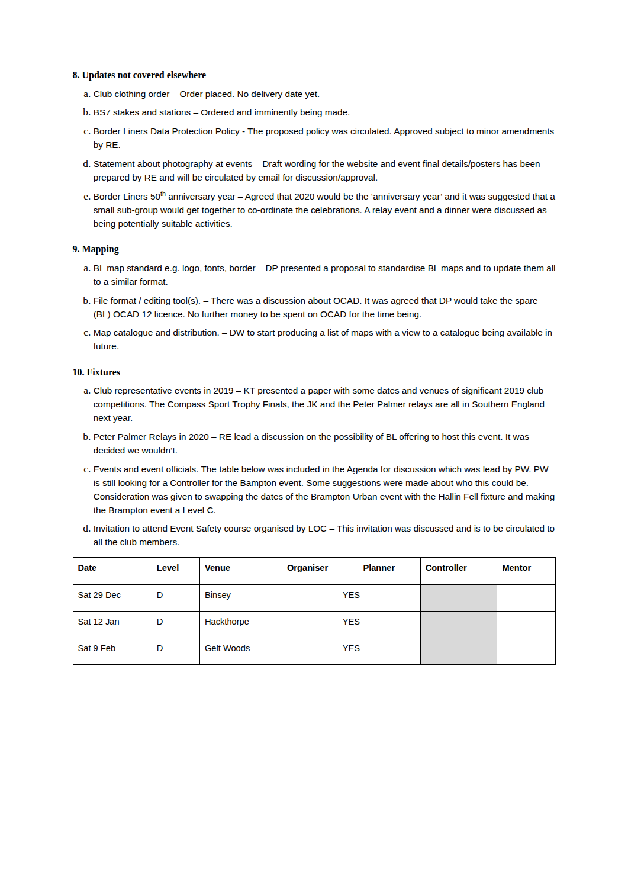8. Updates not covered elsewhere
Club clothing order – Order placed. No delivery date yet.
BS7 stakes and stations – Ordered and imminently being made.
Border Liners Data Protection Policy - The proposed policy was circulated. Approved subject to minor amendments by RE.
Statement about photography at events – Draft wording for the website and event final details/posters has been prepared by RE and will be circulated by email for discussion/approval.
Border Liners 50th anniversary year – Agreed that 2020 would be the ‘anniversary year’ and it was suggested that a small sub-group would get together to co-ordinate the celebrations. A relay event and a dinner were discussed as being potentially suitable activities.
9. Mapping
BL map standard e.g. logo, fonts, border – DP presented a proposal to standardise BL maps and to update them all to a similar format.
File format / editing tool(s). – There was a discussion about OCAD. It was agreed that DP would take the spare (BL) OCAD 12 licence. No further money to be spent on OCAD for the time being.
Map catalogue and distribution. – DW to start producing a list of maps with a view to a catalogue being available in future.
10. Fixtures
Club representative events in 2019 – KT presented a paper with some dates and venues of significant 2019 club competitions. The Compass Sport Trophy Finals, the JK and the Peter Palmer relays are all in Southern England next year.
Peter Palmer Relays in 2020 – RE lead a discussion on the possibility of BL offering to host this event. It was decided we wouldn’t.
Events and event officials. The table below was included in the Agenda for discussion which was lead by PW. PW is still looking for a Controller for the Bampton event. Some suggestions were made about who this could be. Consideration was given to swapping the dates of the Brampton Urban event with the Hallin Fell fixture and making the Brampton event a Level C.
Invitation to attend Event Safety course organised by LOC – This invitation was discussed and is to be circulated to all the club members.
| Date | Level | Venue | Organiser | Planner | Controller | Mentor |
| --- | --- | --- | --- | --- | --- | --- |
| Sat 29 Dec | D | Binsey | YES | | |
| Sat 12 Jan | D | Hackthorpe | YES | | |
| Sat 9 Feb | D | Gelt Woods | YES | | |